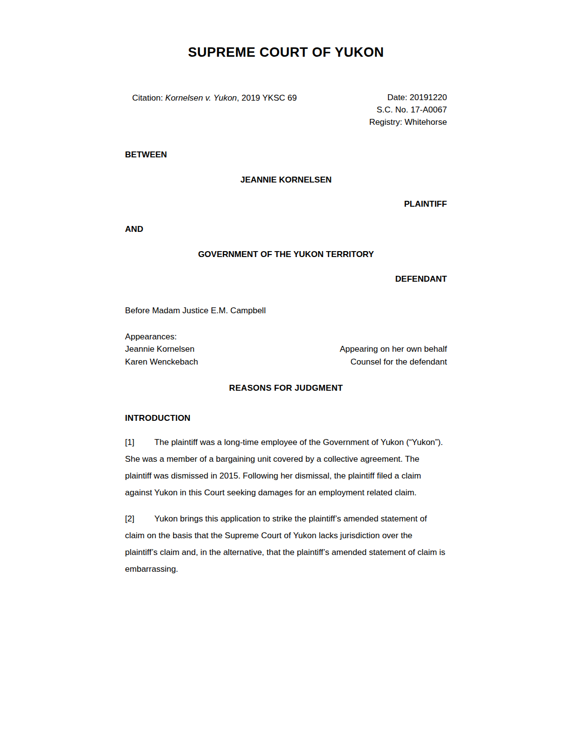SUPREME COURT OF YUKON
Citation: Kornelsen v. Yukon, 2019 YKSC 69
Date: 20191220
S.C. No. 17-A0067
Registry: Whitehorse
BETWEEN
JEANNIE KORNELSEN
PLAINTIFF
AND
GOVERNMENT OF THE YUKON TERRITORY
DEFENDANT
Before Madam Justice E.M. Campbell
Appearances:
Jeannie Kornelsen Appearing on her own behalf
Karen Wenckebach Counsel for the defendant
REASONS FOR JUDGMENT
INTRODUCTION
[1] The plaintiff was a long-time employee of the Government of Yukon (“Yukon”). She was a member of a bargaining unit covered by a collective agreement. The plaintiff was dismissed in 2015. Following her dismissal, the plaintiff filed a claim against Yukon in this Court seeking damages for an employment related claim.
[2] Yukon brings this application to strike the plaintiff’s amended statement of claim on the basis that the Supreme Court of Yukon lacks jurisdiction over the plaintiff’s claim and, in the alternative, that the plaintiff’s amended statement of claim is embarrassing.